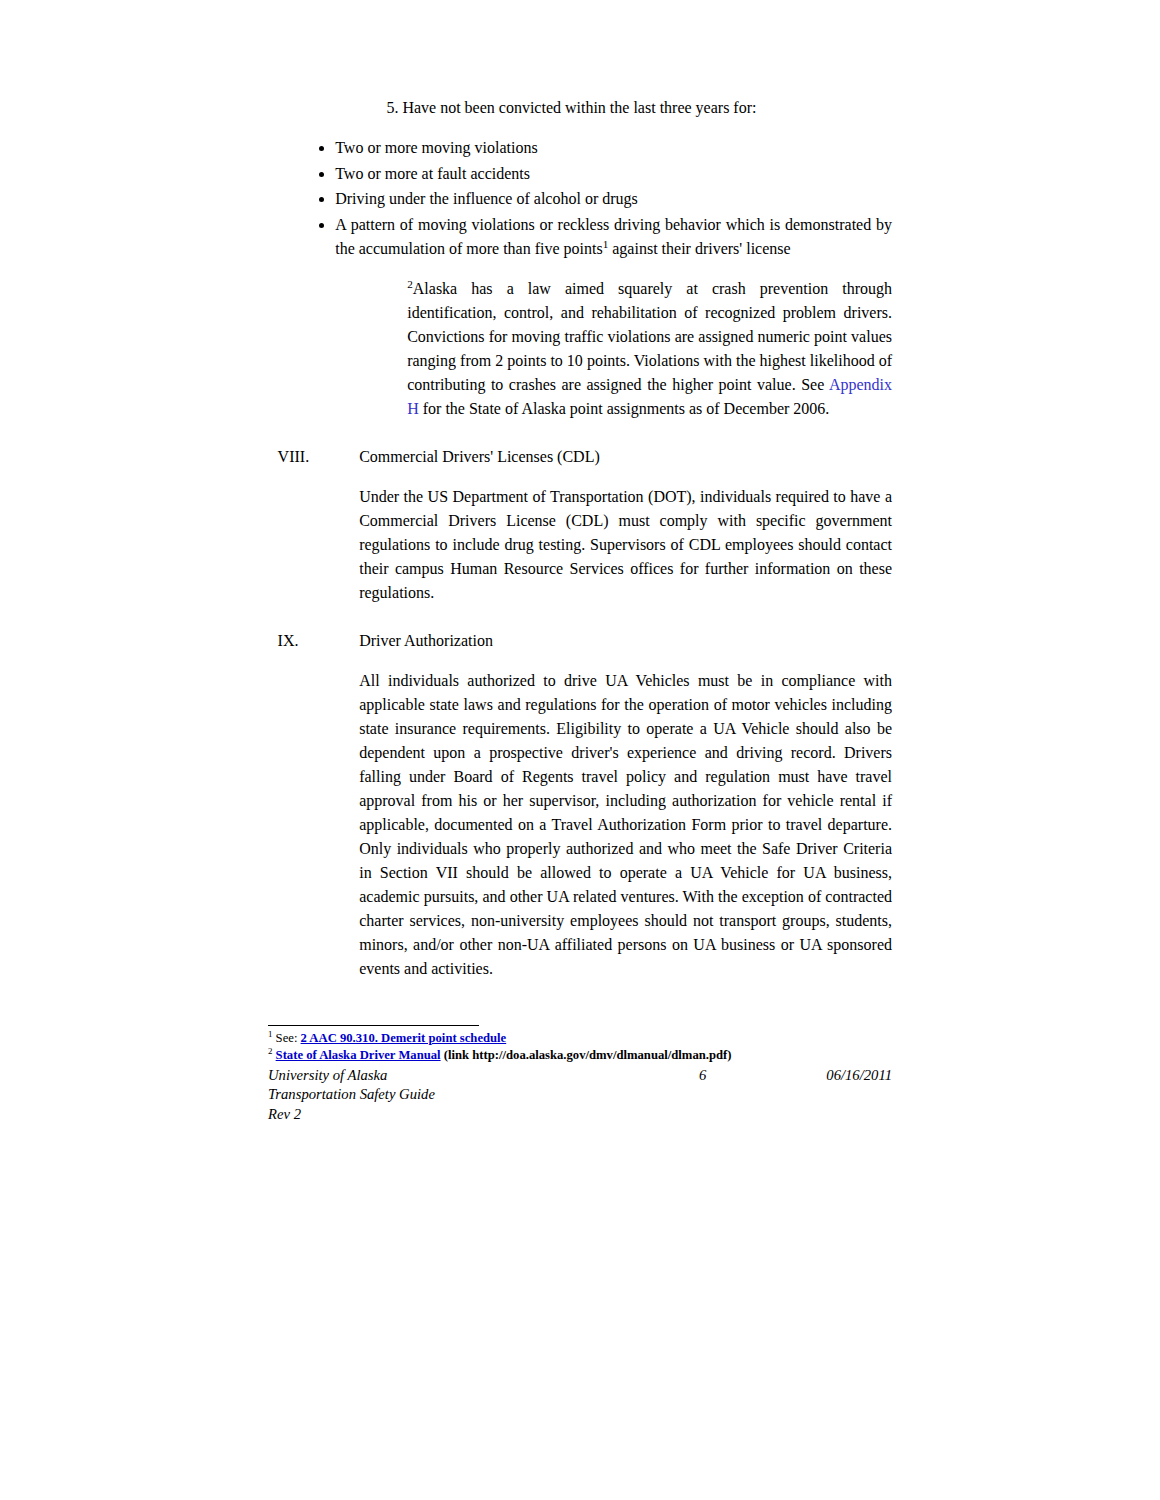Have not been convicted within the last three years for:
Two or more moving violations
Two or more at fault accidents
Driving under the influence of alcohol or drugs
A pattern of moving violations or reckless driving behavior which is demonstrated by the accumulation of more than five points1 against their drivers' license
2Alaska has a law aimed squarely at crash prevention through identification, control, and rehabilitation of recognized problem drivers. Convictions for moving traffic violations are assigned numeric point values ranging from 2 points to 10 points. Violations with the highest likelihood of contributing to crashes are assigned the higher point value. See Appendix H for the State of Alaska point assignments as of December 2006.
VIII.
Commercial Drivers' Licenses (CDL)
Under the US Department of Transportation (DOT), individuals required to have a Commercial Drivers License (CDL) must comply with specific government regulations to include drug testing. Supervisors of CDL employees should contact their campus Human Resource Services offices for further information on these regulations.
IX.
Driver Authorization
All individuals authorized to drive UA Vehicles must be in compliance with applicable state laws and regulations for the operation of motor vehicles including state insurance requirements. Eligibility to operate a UA Vehicle should also be dependent upon a prospective driver's experience and driving record. Drivers falling under Board of Regents travel policy and regulation must have travel approval from his or her supervisor, including authorization for vehicle rental if applicable, documented on a Travel Authorization Form prior to travel departure. Only individuals who properly authorized and who meet the Safe Driver Criteria in Section VII should be allowed to operate a UA Vehicle for UA business, academic pursuits, and other UA related ventures. With the exception of contracted charter services, non-university employees should not transport groups, students, minors, and/or other non-UA affiliated persons on UA business or UA sponsored events and activities.
1 See: 2 AAC 90.310. Demerit point schedule
2 State of Alaska Driver Manual (link http://doa.alaska.gov/dmv/dlmanual/dlman.pdf)
University of Alaska
Transportation Safety Guide
Rev 2
6
06/16/2011